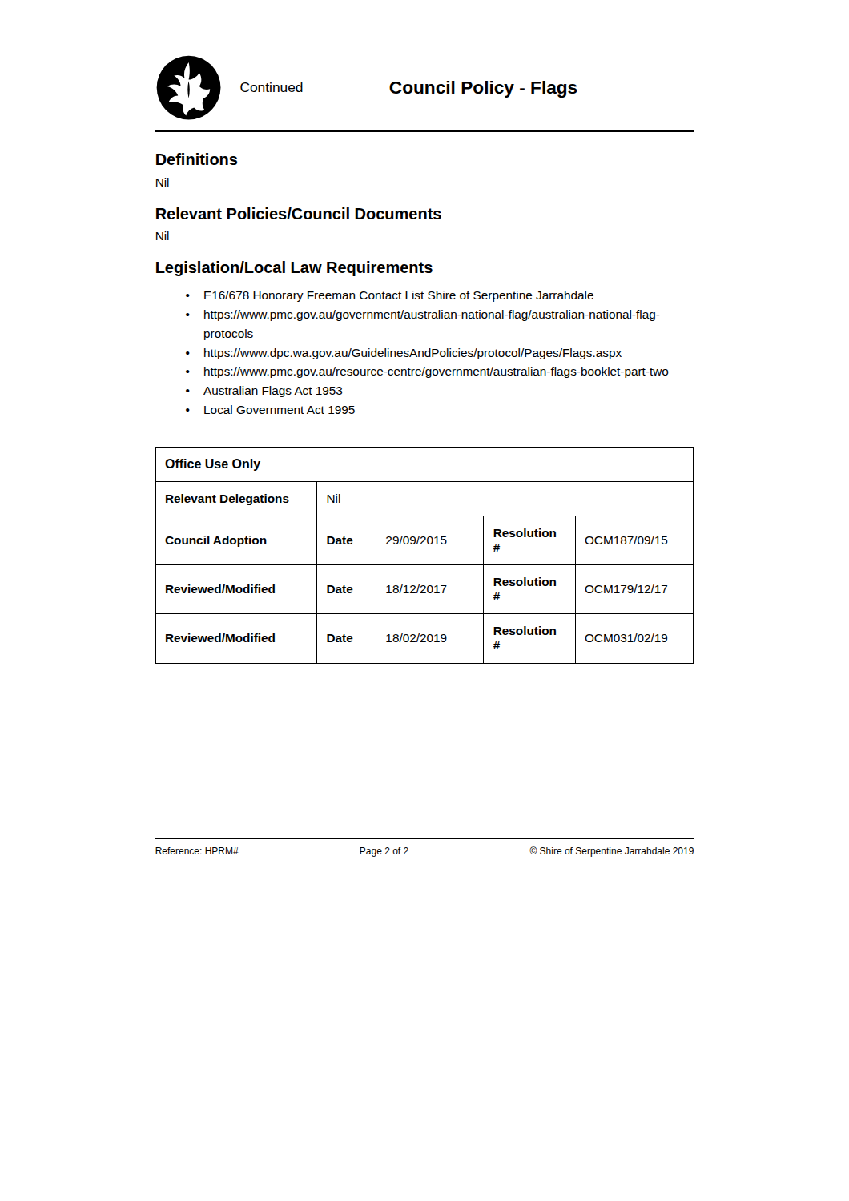Continued
Council Policy - Flags
Definitions
Nil
Relevant Policies/Council Documents
Nil
Legislation/Local Law Requirements
E16/678 Honorary Freeman Contact List Shire of Serpentine Jarrahdale
https://www.pmc.gov.au/government/australian-national-flag/australian-national-flag-protocols
https://www.dpc.wa.gov.au/GuidelinesAndPolicies/protocol/Pages/Flags.aspx
https://www.pmc.gov.au/resource-centre/government/australian-flags-booklet-part-two
Australian Flags Act 1953
Local Government Act 1995
| Office Use Only |
| Relevant Delegations | Nil |
| Council Adoption | Date | 29/09/2015 | Resolution # | OCM187/09/15 |
| Reviewed/Modified | Date | 18/12/2017 | Resolution # | OCM179/12/17 |
| Reviewed/Modified | Date | 18/02/2019 | Resolution # | OCM031/02/19 |
Reference: HPRM#
Page 2 of 2
© Shire of Serpentine Jarrahdale 2019